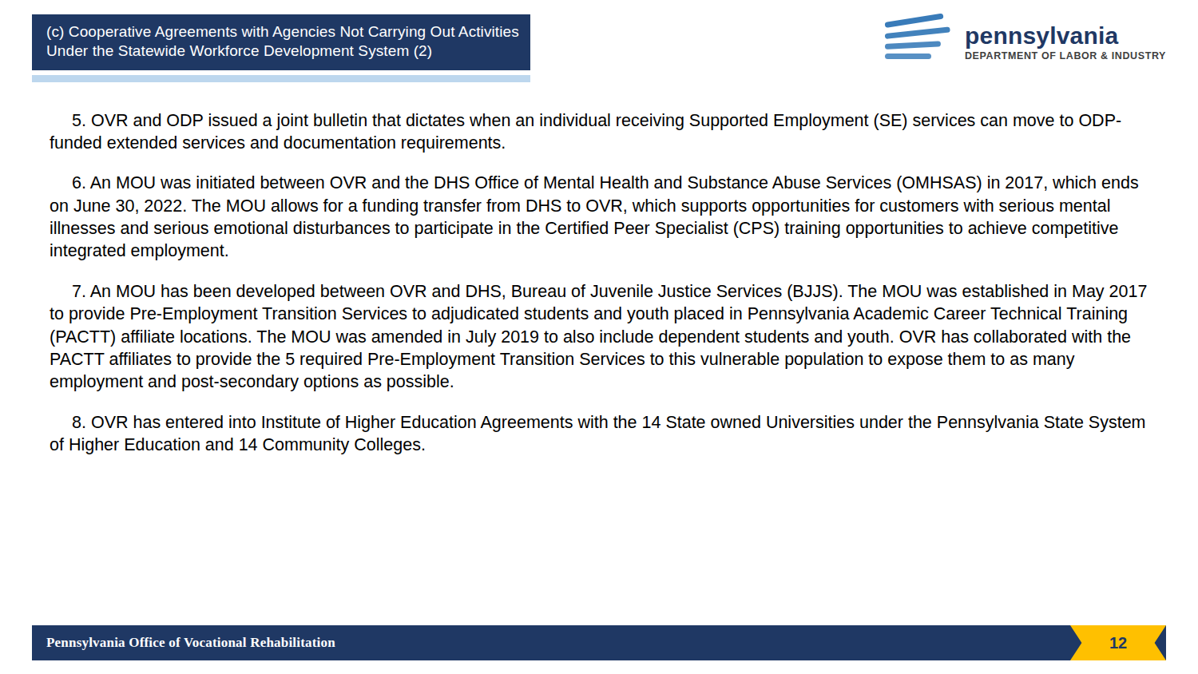(c) Cooperative Agreements with Agencies Not Carrying Out Activities
Under the Statewide Workforce Development System (2)
pennsylvania DEPARTMENT OF LABOR & INDUSTRY
5. OVR and ODP issued a joint bulletin that dictates when an individual receiving Supported Employment (SE) services can move to ODP-funded extended services and documentation requirements.
6. An MOU was initiated between OVR and the DHS Office of Mental Health and Substance Abuse Services (OMHSAS) in 2017, which ends on June 30, 2022. The MOU allows for a funding transfer from DHS to OVR, which supports opportunities for customers with serious mental illnesses and serious emotional disturbances to participate in the Certified Peer Specialist (CPS) training opportunities to achieve competitive integrated employment.
7. An MOU has been developed between OVR and DHS, Bureau of Juvenile Justice Services (BJJS). The MOU was established in May 2017 to provide Pre-Employment Transition Services to adjudicated students and youth placed in Pennsylvania Academic Career Technical Training (PACTT) affiliate locations. The MOU was amended in July 2019 to also include dependent students and youth. OVR has collaborated with the PACTT affiliates to provide the 5 required Pre-Employment Transition Services to this vulnerable population to expose them to as many employment and post-secondary options as possible.
8. OVR has entered into Institute of Higher Education Agreements with the 14 State owned Universities under the Pennsylvania State System of Higher Education and 14 Community Colleges.
Pennsylvania Office of Vocational Rehabilitation
12